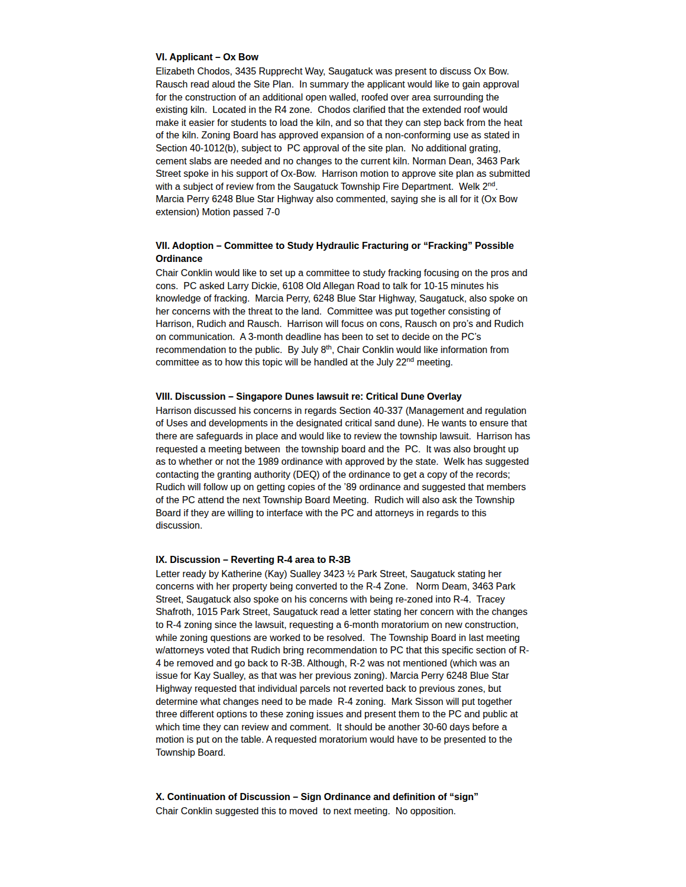VI. Applicant – Ox Bow
Elizabeth Chodos, 3435 Rupprecht Way, Saugatuck was present to discuss Ox Bow. Rausch read aloud the Site Plan. In summary the applicant would like to gain approval for the construction of an additional open walled, roofed over area surrounding the existing kiln. Located in the R4 zone. Chodos clarified that the extended roof would make it easier for students to load the kiln, and so that they can step back from the heat of the kiln. Zoning Board has approved expansion of a non-conforming use as stated in Section 40-1012(b), subject to PC approval of the site plan. No additional grating, cement slabs are needed and no changes to the current kiln. Norman Dean, 3463 Park Street spoke in his support of Ox-Bow. Harrison motion to approve site plan as submitted with a subject of review from the Saugatuck Township Fire Department. Welk 2nd. Marcia Perry 6248 Blue Star Highway also commented, saying she is all for it (Ox Bow extension) Motion passed 7-0
VII. Adoption – Committee to Study Hydraulic Fracturing or “Fracking” Possible Ordinance
Chair Conklin would like to set up a committee to study fracking focusing on the pros and cons. PC asked Larry Dickie, 6108 Old Allegan Road to talk for 10-15 minutes his knowledge of fracking. Marcia Perry, 6248 Blue Star Highway, Saugatuck, also spoke on her concerns with the threat to the land. Committee was put together consisting of Harrison, Rudich and Rausch. Harrison will focus on cons, Rausch on pro’s and Rudich on communication. A 3-month deadline has been to set to decide on the PC’s recommendation to the public. By July 8th, Chair Conklin would like information from committee as to how this topic will be handled at the July 22nd meeting.
VIII. Discussion – Singapore Dunes lawsuit re: Critical Dune Overlay
Harrison discussed his concerns in regards Section 40-337 (Management and regulation of Uses and developments in the designated critical sand dune). He wants to ensure that there are safeguards in place and would like to review the township lawsuit. Harrison has requested a meeting between the township board and the PC. It was also brought up as to whether or not the 1989 ordinance with approved by the state. Welk has suggested contacting the granting authority (DEQ) of the ordinance to get a copy of the records; Rudich will follow up on getting copies of the ’89 ordinance and suggested that members of the PC attend the next Township Board Meeting. Rudich will also ask the Township Board if they are willing to interface with the PC and attorneys in regards to this discussion.
IX. Discussion – Reverting R-4 area to R-3B
Letter ready by Katherine (Kay) Sualley 3423 ½ Park Street, Saugatuck stating her concerns with her property being converted to the R-4 Zone. Norm Deam, 3463 Park Street, Saugatuck also spoke on his concerns with being re-zoned into R-4. Tracey Shafroth, 1015 Park Street, Saugatuck read a letter stating her concern with the changes to R-4 zoning since the lawsuit, requesting a 6-month moratorium on new construction, while zoning questions are worked to be resolved. The Township Board in last meeting w/attorneys voted that Rudich bring recommendation to PC that this specific section of R-4 be removed and go back to R-3B. Although, R-2 was not mentioned (which was an issue for Kay Sualley, as that was her previous zoning). Marcia Perry 6248 Blue Star Highway requested that individual parcels not reverted back to previous zones, but determine what changes need to be made R-4 zoning. Mark Sisson will put together three different options to these zoning issues and present them to the PC and public at which time they can review and comment. It should be another 30-60 days before a motion is put on the table. A requested moratorium would have to be presented to the Township Board.
X. Continuation of Discussion – Sign Ordinance and definition of “sign”
Chair Conklin suggested this to moved to next meeting. No opposition.